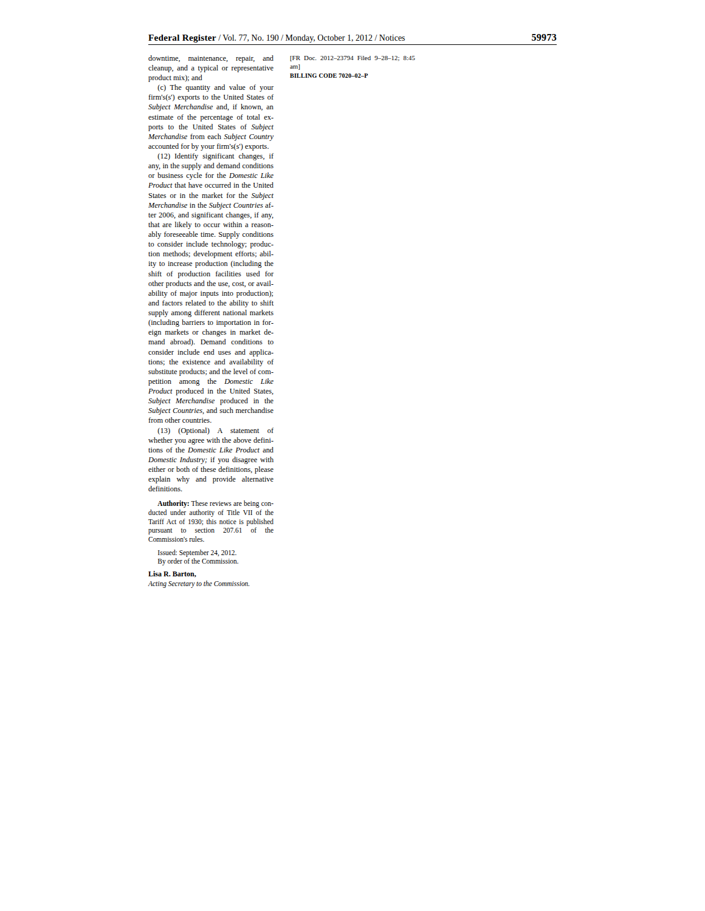Federal Register / Vol. 77, No. 190 / Monday, October 1, 2012 / Notices
59973
downtime, maintenance, repair, and cleanup, and a typical or representative product mix); and
(c) The quantity and value of your firm's(s') exports to the United States of Subject Merchandise and, if known, an estimate of the percentage of total exports to the United States of Subject Merchandise from each Subject Country accounted for by your firm's(s') exports.
(12) Identify significant changes, if any, in the supply and demand conditions or business cycle for the Domestic Like Product that have occurred in the United States or in the market for the Subject Merchandise in the Subject Countries after 2006, and significant changes, if any, that are likely to occur within a reasonably foreseeable time. Supply conditions to consider include technology; production methods; development efforts; ability to increase production (including the shift of production facilities used for other products and the use, cost, or availability of major inputs into production); and factors related to the ability to shift supply among different national markets (including barriers to importation in foreign markets or changes in market demand abroad). Demand conditions to consider include end uses and applications; the existence and availability of substitute products; and the level of competition among the Domestic Like Product produced in the United States, Subject Merchandise produced in the Subject Countries, and such merchandise from other countries.
(13) (Optional) A statement of whether you agree with the above definitions of the Domestic Like Product and Domestic Industry; if you disagree with either or both of these definitions, please explain why and provide alternative definitions.
Authority: These reviews are being conducted under authority of Title VII of the Tariff Act of 1930; this notice is published pursuant to section 207.61 of the Commission's rules.
Issued: September 24, 2012.
By order of the Commission.
Lisa R. Barton,
Acting Secretary to the Commission.
[FR Doc. 2012–23794 Filed 9–28–12; 8:45 am]
BILLING CODE 7020–02–P